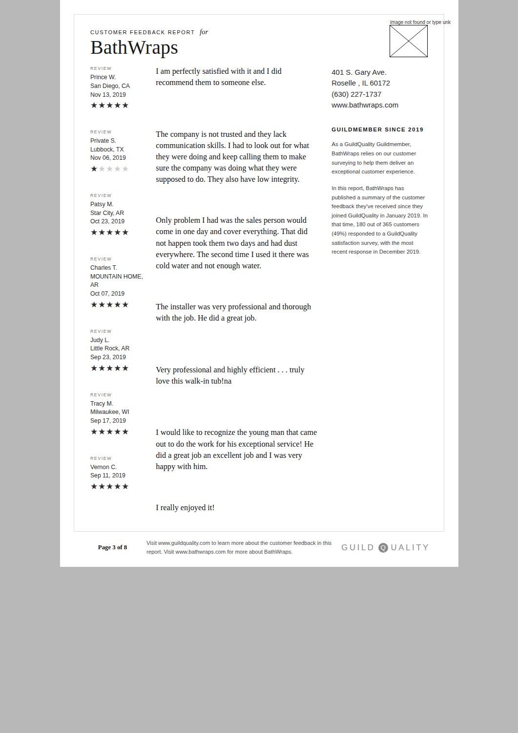Customer Feedback Report for
BathWraps
image not found or type unk
Review
Prince W.
San Diego, CA
Nov 13, 2019
★★★★★
Review
Private S.
Lubbock, TX
Nov 06, 2019
★★★★★
Review
Patsy M.
Star City, AR
Oct 23, 2019
★★★★★
Review
Charles T.
MOUNTAIN HOME, AR
Oct 07, 2019
★★★★★
Review
Judy L.
Little Rock, AR
Sep 23, 2019
★★★★★
Review
Tracy M.
Milwaukee, WI
Sep 17, 2019
★★★★★
Review
Vernon C.
Sep 11, 2019
★★★★★
I am perfectly satisfied with it and I did recommend them to someone else.
The company is not trusted and they lack communication skills. I had to look out for what they were doing and keep calling them to make sure the company was doing what they were supposed to do. They also have low integrity.
Only problem I had was the sales person would come in one day and cover everything. That did not happen took them two days and had dust everywhere. The second time I used it there was cold water and not enough water.
The installer was very professional and thorough with the job. He did a great job.
Very professional and highly efficient . . . truly love this walk-in tub!na
I would like to recognize the young man that came out to do the work for his exceptional service! He did a great job an excellent job and I was very happy with him.
I really enjoyed it!
401 S. Gary Ave.
Roselle , IL 60172
(630) 227-1737
www.bathwraps.com
Guildmember since 2019
As a GuildQuality Guildmember, BathWraps relies on our customer surveying to help them deliver an exceptional customer experience.
In this report, BathWraps has published a summary of the customer feedback they've received since they joined GuildQuality in January 2019. In that time, 180 out of 365 customers (49%) responded to a GuildQuality satisfaction survey, with the most recent response in December 2019.
Page 3 of 8
Visit www.guildquality.com to learn more about the customer feedback in this report. Visit www.bathwraps.com for more about BathWraps.
GUILDQUALITY